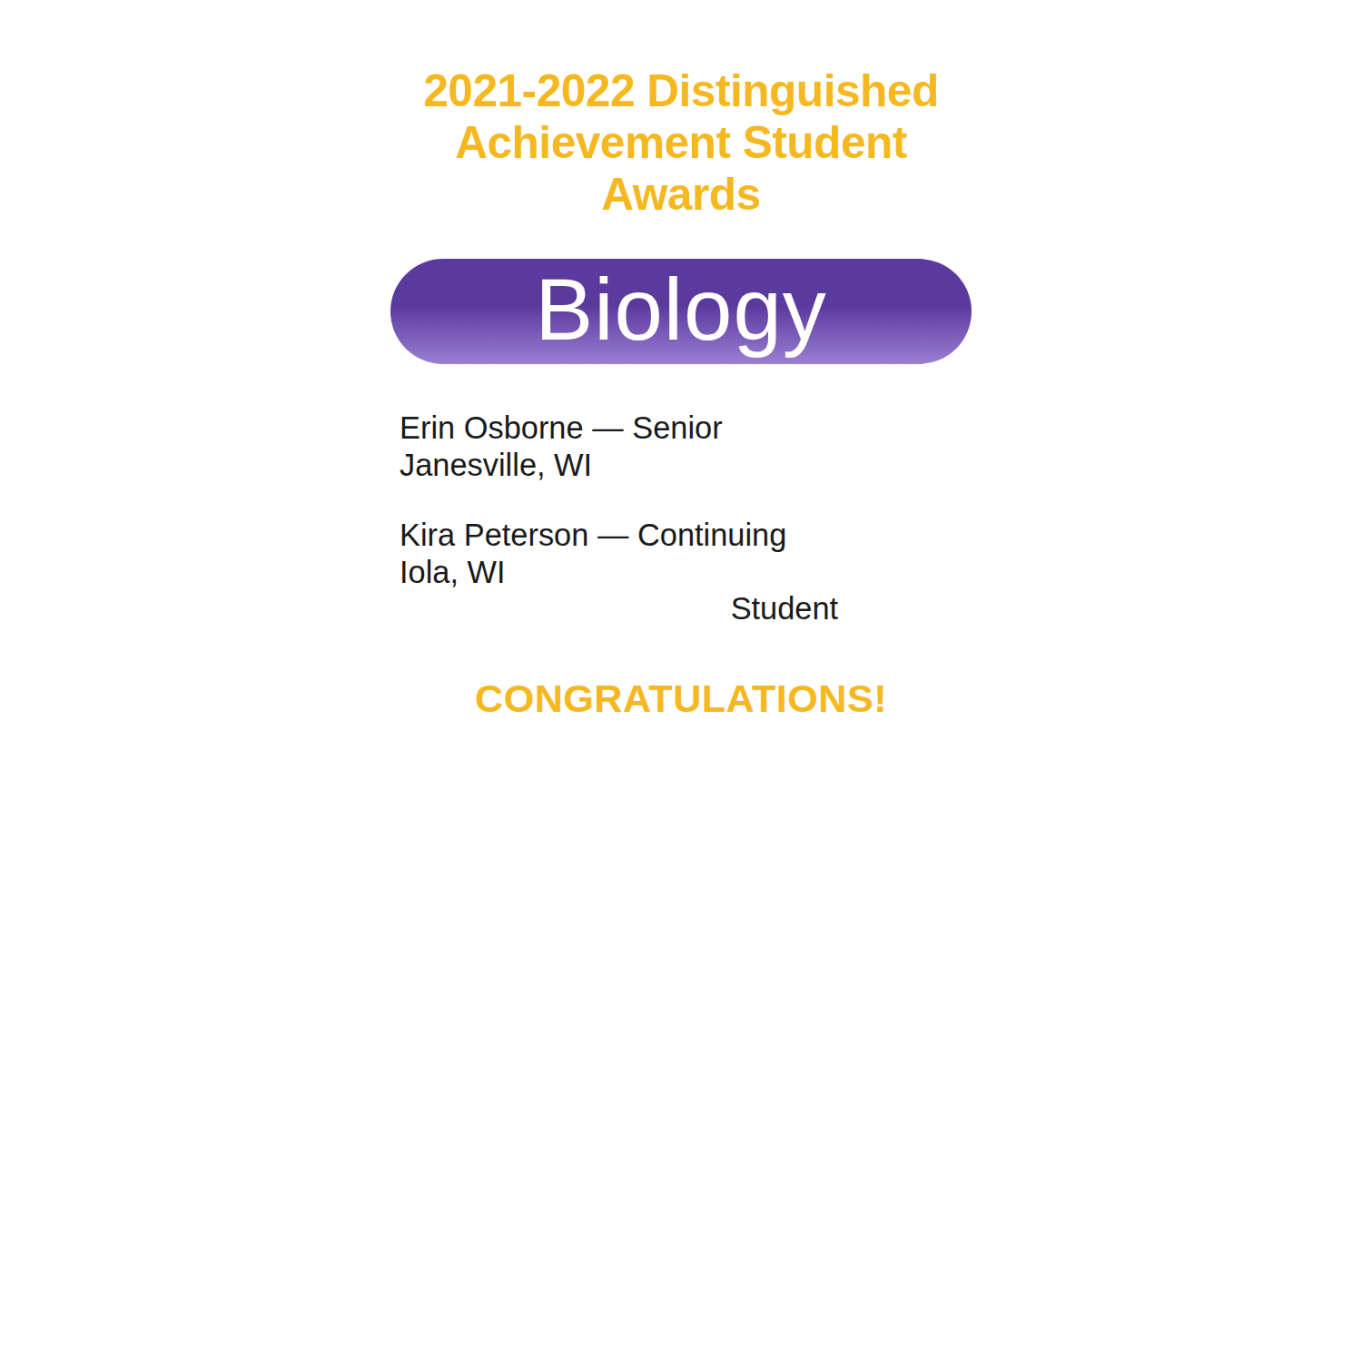2021-2022 Distinguished Achievement Student Awards
Biology
Erin Osborne — Senior
Janesville, WI
Kira Peterson — Continuing
Iola, WI Student
CONGRATULATIONS!